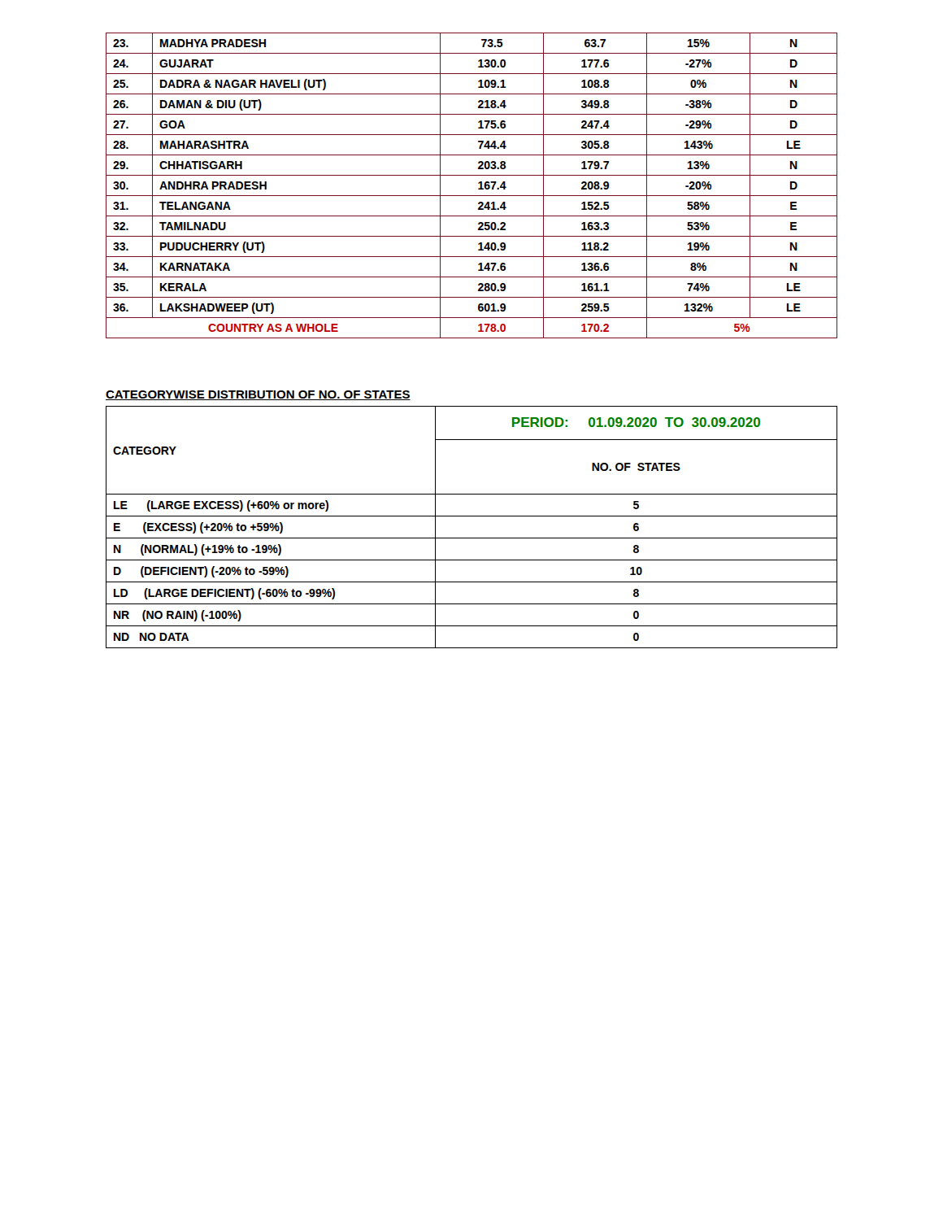| 23. | MADHYA PRADESH | 73.5 | 63.7 | 15% | N |
| 24. | GUJARAT | 130.0 | 177.6 | -27% | D |
| 25. | DADRA & NAGAR HAVELI (UT) | 109.1 | 108.8 | 0% | N |
| 26. | DAMAN & DIU (UT) | 218.4 | 349.8 | -38% | D |
| 27. | GOA | 175.6 | 247.4 | -29% | D |
| 28. | MAHARASHTRA | 744.4 | 305.8 | 143% | LE |
| 29. | CHHATISGARH | 203.8 | 179.7 | 13% | N |
| 30. | ANDHRA PRADESH | 167.4 | 208.9 | -20% | D |
| 31. | TELANGANA | 241.4 | 152.5 | 58% | E |
| 32. | TAMILNADU | 250.2 | 163.3 | 53% | E |
| 33. | PUDUCHERRY (UT) | 140.9 | 118.2 | 19% | N |
| 34. | KARNATAKA | 147.6 | 136.6 | 8% | N |
| 35. | KERALA | 280.9 | 161.1 | 74% | LE |
| 36. | LAKSHADWEEP (UT) | 601.9 | 259.5 | 132% | LE |
| COUNTRY AS A WHOLE | 178.0 | 170.2 | 5% |
CATEGORYWISE DISTRIBUTION OF NO. OF STATES
| CATEGORY | PERIOD: 01.09.2020 TO 30.09.2020 |
| NO. OF STATES |
| LE (LARGE EXCESS) (+60% or more) | 5 |
| E (EXCESS) (+20% to +59%) | 6 |
| N (NORMAL) (+19% to -19%) | 8 |
| D (DEFICIENT) (-20% to -59%) | 10 |
| LD (LARGE DEFICIENT) (-60% to -99%) | 8 |
| NR (NO RAIN) (-100%) | 0 |
| ND NO DATA | 0 |